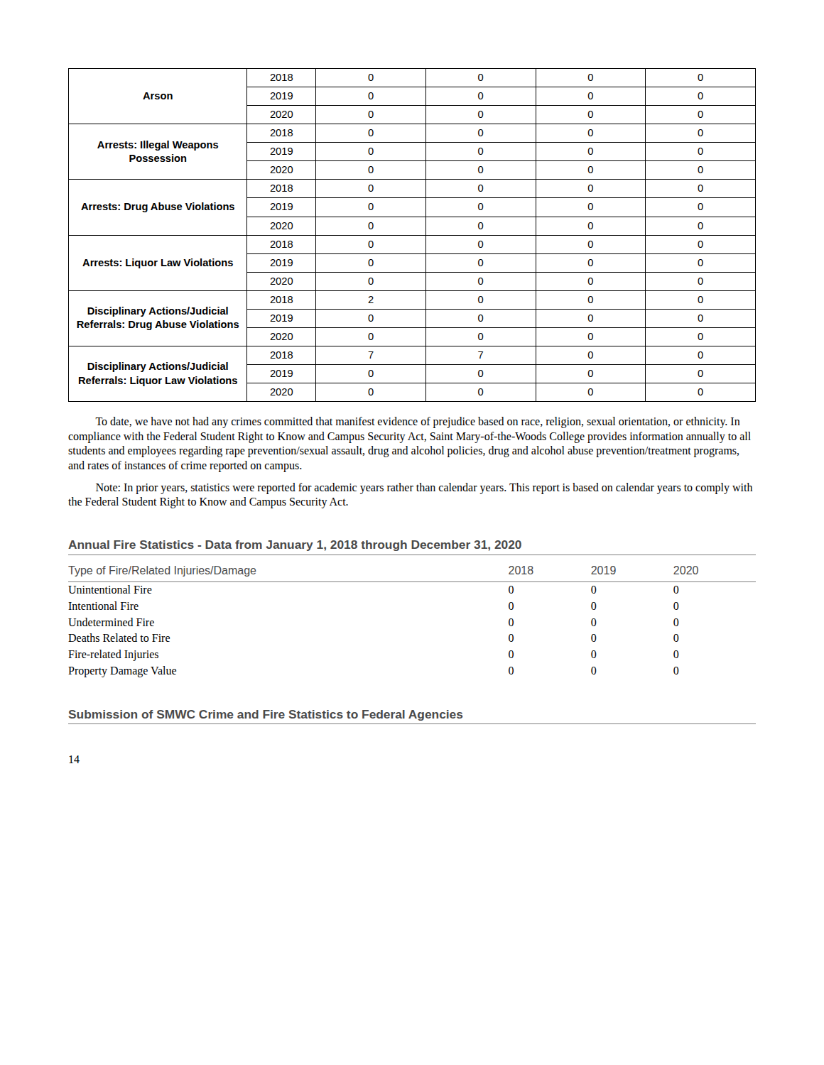| Arson | 2018 | 0 | 0 | 0 | 0 |
| 2019 | 0 | 0 | 0 | 0 |
| 2020 | 0 | 0 | 0 | 0 |
| Arrests: Illegal Weapons Possession | 2018 | 0 | 0 | 0 | 0 |
| 2019 | 0 | 0 | 0 | 0 |
| 2020 | 0 | 0 | 0 | 0 |
| Arrests: Drug Abuse Violations | 2018 | 0 | 0 | 0 | 0 |
| 2019 | 0 | 0 | 0 | 0 |
| 2020 | 0 | 0 | 0 | 0 |
| Arrests: Liquor Law Violations | 2018 | 0 | 0 | 0 | 0 |
| 2019 | 0 | 0 | 0 | 0 |
| 2020 | 0 | 0 | 0 | 0 |
| Disciplinary Actions/Judicial Referrals: Drug Abuse Violations | 2018 | 2 | 0 | 0 | 0 |
| 2019 | 0 | 0 | 0 | 0 |
| 2020 | 0 | 0 | 0 | 0 |
| Disciplinary Actions/Judicial Referrals: Liquor Law Violations | 2018 | 7 | 7 | 0 | 0 |
| 2019 | 0 | 0 | 0 | 0 |
| 2020 | 0 | 0 | 0 | 0 |
To date, we have not had any crimes committed that manifest evidence of prejudice based on race, religion, sexual orientation, or ethnicity. In compliance with the Federal Student Right to Know and Campus Security Act, Saint Mary-of-the-Woods College provides information annually to all students and employees regarding rape prevention/sexual assault, drug and alcohol policies, drug and alcohol abuse prevention/treatment programs, and rates of instances of crime reported on campus.
Note: In prior years, statistics were reported for academic years rather than calendar years. This report is based on calendar years to comply with the Federal Student Right to Know and Campus Security Act.
Annual Fire Statistics - Data from January 1, 2018 through December 31, 2020
| Type of Fire/Related Injuries/Damage | 2018 | 2019 | 2020 |
| --- | --- | --- | --- |
| Unintentional Fire | 0 | 0 | 0 |
| Intentional Fire | 0 | 0 | 0 |
| Undetermined Fire | 0 | 0 | 0 |
| Deaths Related to Fire | 0 | 0 | 0 |
| Fire-related Injuries | 0 | 0 | 0 |
| Property Damage Value | 0 | 0 | 0 |
Submission of SMWC Crime and Fire Statistics to Federal Agencies
14